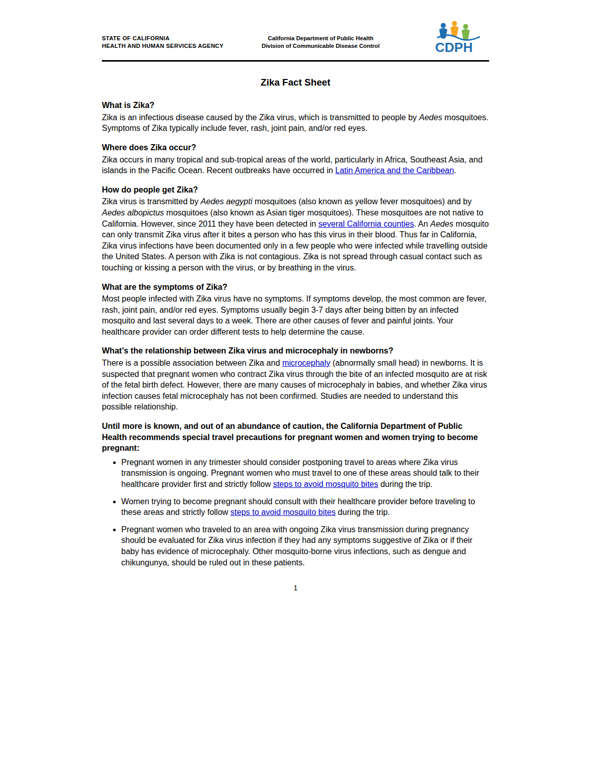State of California
Health and Human Services Agency
California Department of Public Health
Division of Communicable Disease Control
CDPH
Zika Fact Sheet
What is Zika?
Zika is an infectious disease caused by the Zika virus, which is transmitted to people by Aedes mosquitoes. Symptoms of Zika typically include fever, rash, joint pain, and/or red eyes.
Where does Zika occur?
Zika occurs in many tropical and sub-tropical areas of the world, particularly in Africa, Southeast Asia, and islands in the Pacific Ocean. Recent outbreaks have occurred in Latin America and the Caribbean.
How do people get Zika?
Zika virus is transmitted by Aedes aegypti mosquitoes (also known as yellow fever mosquitoes) and by Aedes albopictus mosquitoes (also known as Asian tiger mosquitoes). These mosquitoes are not native to California. However, since 2011 they have been detected in several California counties. An Aedes mosquito can only transmit Zika virus after it bites a person who has this virus in their blood. Thus far in California, Zika virus infections have been documented only in a few people who were infected while travelling outside the United States. A person with Zika is not contagious. Zika is not spread through casual contact such as touching or kissing a person with the virus, or by breathing in the virus.
What are the symptoms of Zika?
Most people infected with Zika virus have no symptoms. If symptoms develop, the most common are fever, rash, joint pain, and/or red eyes. Symptoms usually begin 3-7 days after being bitten by an infected mosquito and last several days to a week. There are other causes of fever and painful joints. Your healthcare provider can order different tests to help determine the cause.
What’s the relationship between Zika virus and microcephaly in newborns?
There is a possible association between Zika and microcephaly (abnormally small head) in newborns. It is suspected that pregnant women who contract Zika virus through the bite of an infected mosquito are at risk of the fetal birth defect. However, there are many causes of microcephaly in babies, and whether Zika virus infection causes fetal microcephaly has not been confirmed. Studies are needed to understand this possible relationship.
Until more is known, and out of an abundance of caution, the California Department of Public Health recommends special travel precautions for pregnant women and women trying to become pregnant:
Pregnant women in any trimester should consider postponing travel to areas where Zika virus transmission is ongoing. Pregnant women who must travel to one of these areas should talk to their healthcare provider first and strictly follow steps to avoid mosquito bites during the trip.
Women trying to become pregnant should consult with their healthcare provider before traveling to these areas and strictly follow steps to avoid mosquito bites during the trip.
Pregnant women who traveled to an area with ongoing Zika virus transmission during pregnancy should be evaluated for Zika virus infection if they had any symptoms suggestive of Zika or if their baby has evidence of microcephaly. Other mosquito-borne virus infections, such as dengue and chikungunya, should be ruled out in these patients.
1